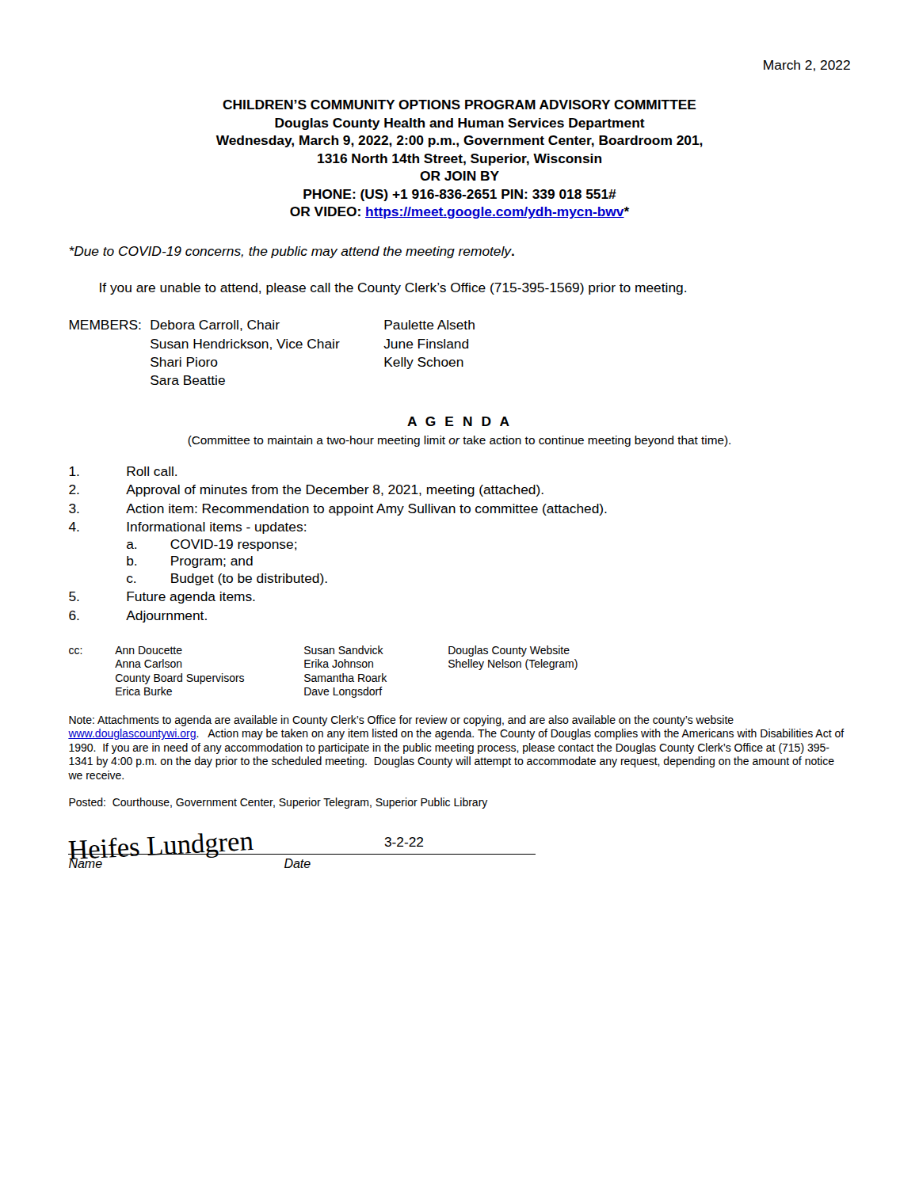March 2, 2022
CHILDREN’S COMMUNITY OPTIONS PROGRAM ADVISORY COMMITTEE
Douglas County Health and Human Services Department
Wednesday, March 9, 2022, 2:00 p.m., Government Center, Boardroom 201,
1316 North 14th Street, Superior, Wisconsin
OR JOIN BY
PHONE: (US) +1 916-836-2651 PIN: 339 018 551#
OR VIDEO: https://meet.google.com/ydh-mycn-bwv*
*Due to COVID-19 concerns, the public may attend the meeting remotely.
If you are unable to attend, please call the County Clerk’s Office (715-395-1569) prior to meeting.
| MEMBERS: | Debora Carroll, Chair | Paulette Alseth |
| | Susan Hendrickson, Vice Chair | June Finsland |
| | Shari Pioro | Kelly Schoen |
| | Sara Beattie | |
A G E N D A
(Committee to maintain a two-hour meeting limit or take action to continue meeting beyond that time).
1. Roll call.
2. Approval of minutes from the December 8, 2021, meeting (attached).
3. Action item: Recommendation to appoint Amy Sullivan to committee (attached).
4. Informational items - updates:
a. COVID-19 response;
b. Program; and
c. Budget (to be distributed).
5. Future agenda items.
6. Adjournment.
| cc: | Ann Doucette | Susan Sandvick | Douglas County Website |
| | Anna Carlson | Erika Johnson | Shelley Nelson (Telegram) |
| | County Board Supervisors | Samantha Roark | |
| | Erica Burke | Dave Longsdorf | |
Note: Attachments to agenda are available in County Clerk’s Office for review or copying, and are also available on the county’s website www.douglascountywi.org. Action may be taken on any item listed on the agenda. The County of Douglas complies with the Americans with Disabilities Act of 1990. If you are in need of any accommodation to participate in the public meeting process, please contact the Douglas County Clerk’s Office at (715) 395-1341 by 4:00 p.m. on the day prior to the scheduled meeting. Douglas County will attempt to accommodate any request, depending on the amount of notice we receive.
Posted: Courthouse, Government Center, Superior Telegram, Superior Public Library
Heifes Lundgren
3-2-22
Name Date